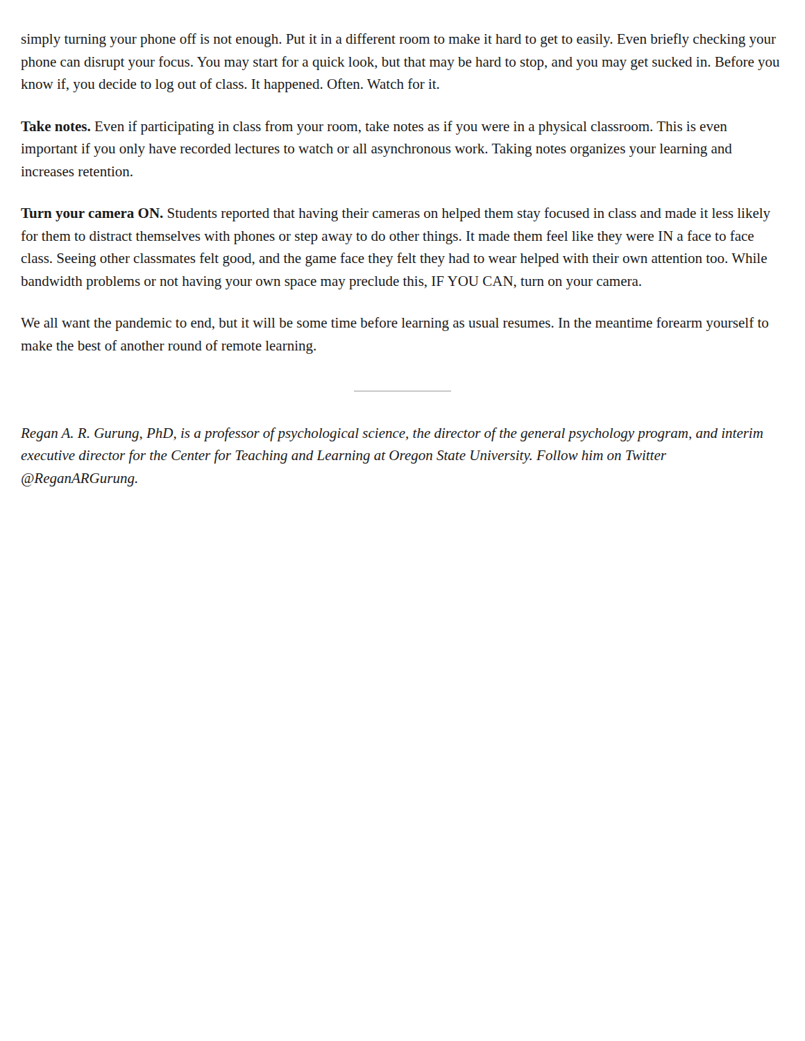simply turning your phone off is not enough. Put it in a different room to make it hard to get to easily. Even briefly checking your phone can disrupt your focus. You may start for a quick look, but that may be hard to stop, and you may get sucked in. Before you know if, you decide to log out of class. It happened. Often. Watch for it.
Take notes. Even if participating in class from your room, take notes as if you were in a physical classroom. This is even important if you only have recorded lectures to watch or all asynchronous work. Taking notes organizes your learning and increases retention.
Turn your camera ON. Students reported that having their cameras on helped them stay focused in class and made it less likely for them to distract themselves with phones or step away to do other things. It made them feel like they were IN a face to face class. Seeing other classmates felt good, and the game face they felt they had to wear helped with their own attention too. While bandwidth problems or not having your own space may preclude this, IF YOU CAN, turn on your camera.
We all want the pandemic to end, but it will be some time before learning as usual resumes. In the meantime forearm yourself to make the best of another round of remote learning.
Regan A. R. Gurung, PhD, is a professor of psychological science, the director of the general psychology program, and interim executive director for the Center for Teaching and Learning at Oregon State University. Follow him on Twitter @ReganARGurung.